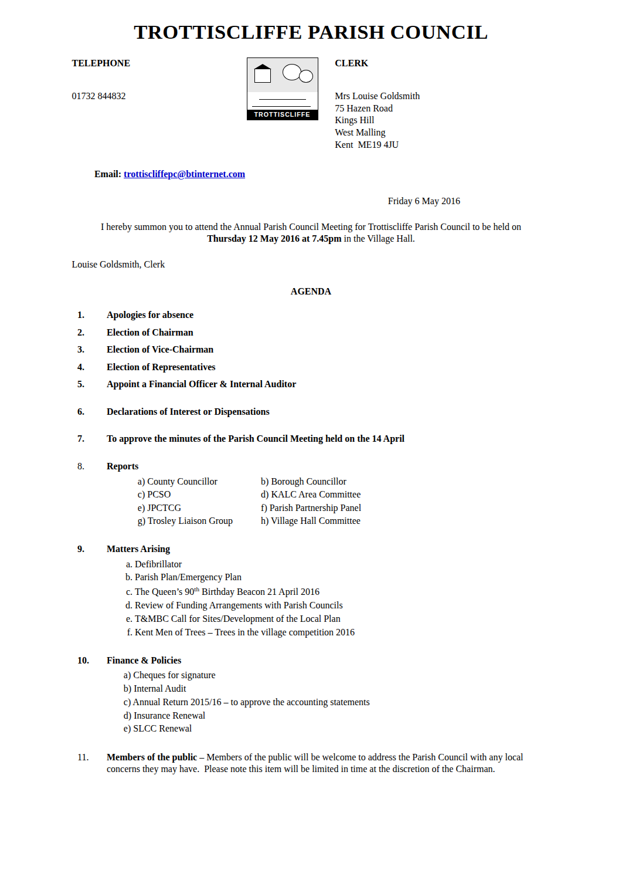TROTTISCLIFFE PARISH COUNCIL
| TELEPHONE 01732 844832 | TROTTISCLIFFE | CLERK Mrs Louise Goldsmith 75 Hazen Road Kings Hill West Malling Kent ME19 4JU |
Email: trottiscliffepc@btinternet.com
Friday 6 May 2016
I hereby summon you to attend the Annual Parish Council Meeting for Trottiscliffe Parish Council to be held on Thursday 12 May 2016 at 7.45pm in the Village Hall.
Louise Goldsmith, Clerk
AGENDA
1. Apologies for absence
2. Election of Chairman
3. Election of Vice-Chairman
4. Election of Representatives
5. Appoint a Financial Officer & Internal Auditor
6. Declarations of Interest or Dispensations
7. To approve the minutes of the Parish Council Meeting held on the 14 April
8. Reports
| a) County Councillor | b) Borough Councillor |
| c) PCSO | d) KALC Area Committee |
| e) JPCTCG | f) Parish Partnership Panel |
| g) Trosley Liaison Group | h) Village Hall Committee |
9. Matters Arising
Defibrillator
Parish Plan/Emergency Plan
The Queen’s 90th Birthday Beacon 21 April 2016
Review of Funding Arrangements with Parish Councils
T&MBC Call for Sites/Development of the Local Plan
Kent Men of Trees – Trees in the village competition 2016
10. Finance & Policies
a) Cheques for signature
b) Internal Audit
c) Annual Return 2015/16 – to approve the accounting statements
d) Insurance Renewal
e) SLCC Renewal
11. Members of the public – Members of the public will be welcome to address the Parish Council with any local concerns they may have. Please note this item will be limited in time at the discretion of the Chairman.